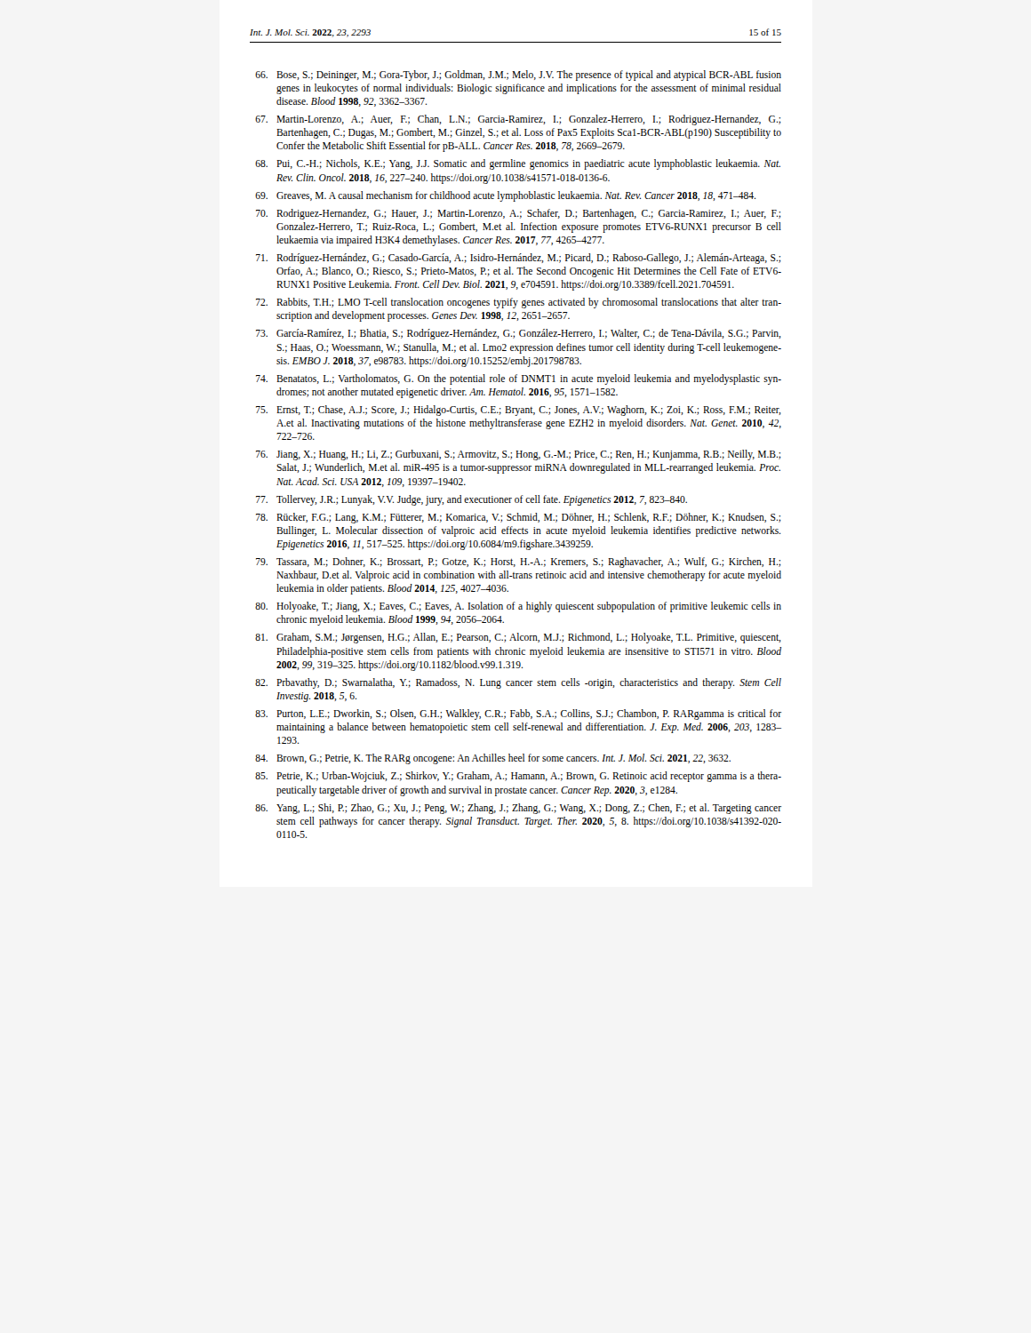Int. J. Mol. Sci. 2022, 23, 2293 15 of 15
Bose, S.; Deininger, M.; Gora-Tybor, J.; Goldman, J.M.; Melo, J.V. The presence of typical and atypical BCR-ABL fusion genes in leukocytes of normal individuals: Biologic significance and implications for the assessment of minimal residual disease. Blood 1998, 92, 3362–3367.
Martin-Lorenzo, A.; Auer, F.; Chan, L.N.; Garcia-Ramirez, I.; Gonzalez-Herrero, I.; Rodriguez-Hernandez, G.; Bartenhagen, C.; Dugas, M.; Gombert, M.; Ginzel, S.; et al. Loss of Pax5 Exploits Sca1-BCR-ABL(p190) Susceptibility to Confer the Metabolic Shift Essential for pB-ALL. Cancer Res. 2018, 78, 2669–2679.
Pui, C.-H.; Nichols, K.E.; Yang, J.J. Somatic and germline genomics in paediatric acute lymphoblastic leukaemia. Nat. Rev. Clin. Oncol. 2018, 16, 227–240. https://doi.org/10.1038/s41571-018-0136-6.
Greaves, M. A causal mechanism for childhood acute lymphoblastic leukaemia. Nat. Rev. Cancer 2018, 18, 471–484.
Rodriguez-Hernandez, G.; Hauer, J.; Martin-Lorenzo, A.; Schafer, D.; Bartenhagen, C.; Garcia-Ramirez, I.; Auer, F.; Gonzalez-Herrero, T.; Ruiz-Roca, L.; Gombert, M.et al. Infection exposure promotes ETV6-RUNX1 precursor B cell leukaemia via impaired H3K4 demethylases. Cancer Res. 2017, 77, 4265–4277.
Rodríguez-Hernández, G.; Casado-García, A.; Isidro-Hernández, M.; Picard, D.; Raboso-Gallego, J.; Alemán-Arteaga, S.; Orfao, A.; Blanco, O.; Riesco, S.; Prieto-Matos, P.; et al. The Second Oncogenic Hit Determines the Cell Fate of ETV6-RUNX1 Positive Leukemia. Front. Cell Dev. Biol. 2021, 9, e704591. https://doi.org/10.3389/fcell.2021.704591.
Rabbits, T.H.; LMO T-cell translocation oncogenes typify genes activated by chromosomal translocations that alter transcription and development processes. Genes Dev. 1998, 12, 2651–2657.
García-Ramírez, I.; Bhatia, S.; Rodríguez-Hernández, G.; González-Herrero, I.; Walter, C.; de Tena-Dávila, S.G.; Parvin, S.; Haas, O.; Woessmann, W.; Stanulla, M.; et al. Lmo2 expression defines tumor cell identity during T-cell leukemogenesis. EMBO J. 2018, 37, e98783. https://doi.org/10.15252/embj.201798783.
Benatatos, L.; Vartholomatos, G. On the potential role of DNMT1 in acute myeloid leukemia and myelodysplastic syndromes; not another mutated epigenetic driver. Am. Hematol. 2016, 95, 1571–1582.
Ernst, T.; Chase, A.J.; Score, J.; Hidalgo-Curtis, C.E.; Bryant, C.; Jones, A.V.; Waghorn, K.; Zoi, K.; Ross, F.M.; Reiter, A.et al. Inactivating mutations of the histone methyltransferase gene EZH2 in myeloid disorders. Nat. Genet. 2010, 42, 722–726.
Jiang, X.; Huang, H.; Li, Z.; Gurbuxani, S.; Armovitz, S.; Hong, G.-M.; Price, C.; Ren, H.; Kunjamma, R.B.; Neilly, M.B.; Salat, J.; Wunderlich, M.et al. miR-495 is a tumor-suppressor miRNA downregulated in MLL-rearranged leukemia. Proc. Nat. Acad. Sci. USA 2012, 109, 19397–19402.
Tollervey, J.R.; Lunyak, V.V. Judge, jury, and executioner of cell fate. Epigenetics 2012, 7, 823–840.
Rücker, F.G.; Lang, K.M.; Fütterer, M.; Komarica, V.; Schmid, M.; Döhner, H.; Schlenk, R.F.; Döhner, K.; Knudsen, S.; Bullinger, L. Molecular dissection of valproic acid effects in acute myeloid leukemia identifies predictive networks. Epigenetics 2016, 11, 517–525. https://doi.org/10.6084/m9.figshare.3439259.
Tassara, M.; Dohner, K.; Brossart, P.; Gotze, K.; Horst, H.-A.; Kremers, S.; Raghavacher, A.; Wulf, G.; Kirchen, H.; Naxhbaur, D.et al. Valproic acid in combination with all-trans retinoic acid and intensive chemotherapy for acute myeloid leukemia in older patients. Blood 2014, 125, 4027–4036.
Holyoake, T.; Jiang, X.; Eaves, C.; Eaves, A. Isolation of a highly quiescent subpopulation of primitive leukemic cells in chronic myeloid leukemia. Blood 1999, 94, 2056–2064.
Graham, S.M.; Jørgensen, H.G.; Allan, E.; Pearson, C.; Alcorn, M.J.; Richmond, L.; Holyoake, T.L. Primitive, quiescent, Philadelphia-positive stem cells from patients with chronic myeloid leukemia are insensitive to STI571 in vitro. Blood 2002, 99, 319–325. https://doi.org/10.1182/blood.v99.1.319.
Prbavathy, D.; Swarnalatha, Y.; Ramadoss, N. Lung cancer stem cells -origin, characteristics and therapy. Stem Cell Investig. 2018, 5, 6.
Purton, L.E.; Dworkin, S.; Olsen, G.H.; Walkley, C.R.; Fabb, S.A.; Collins, S.J.; Chambon, P. RARgamma is critical for maintaining a balance between hematopoietic stem cell self-renewal and differentiation. J. Exp. Med. 2006, 203, 1283–1293.
Brown, G.; Petrie, K. The RARg oncogene: An Achilles heel for some cancers. Int. J. Mol. Sci. 2021, 22, 3632.
Petrie, K.; Urban-Wojciuk, Z.; Shirkov, Y.; Graham, A.; Hamann, A.; Brown, G. Retinoic acid receptor gamma is a therapeutically targetable driver of growth and survival in prostate cancer. Cancer Rep. 2020, 3, e1284.
Yang, L.; Shi, P.; Zhao, G.; Xu, J.; Peng, W.; Zhang, J.; Zhang, G.; Wang, X.; Dong, Z.; Chen, F.; et al. Targeting cancer stem cell pathways for cancer therapy. Signal Transduct. Target. Ther. 2020, 5, 8. https://doi.org/10.1038/s41392-020-0110-5.